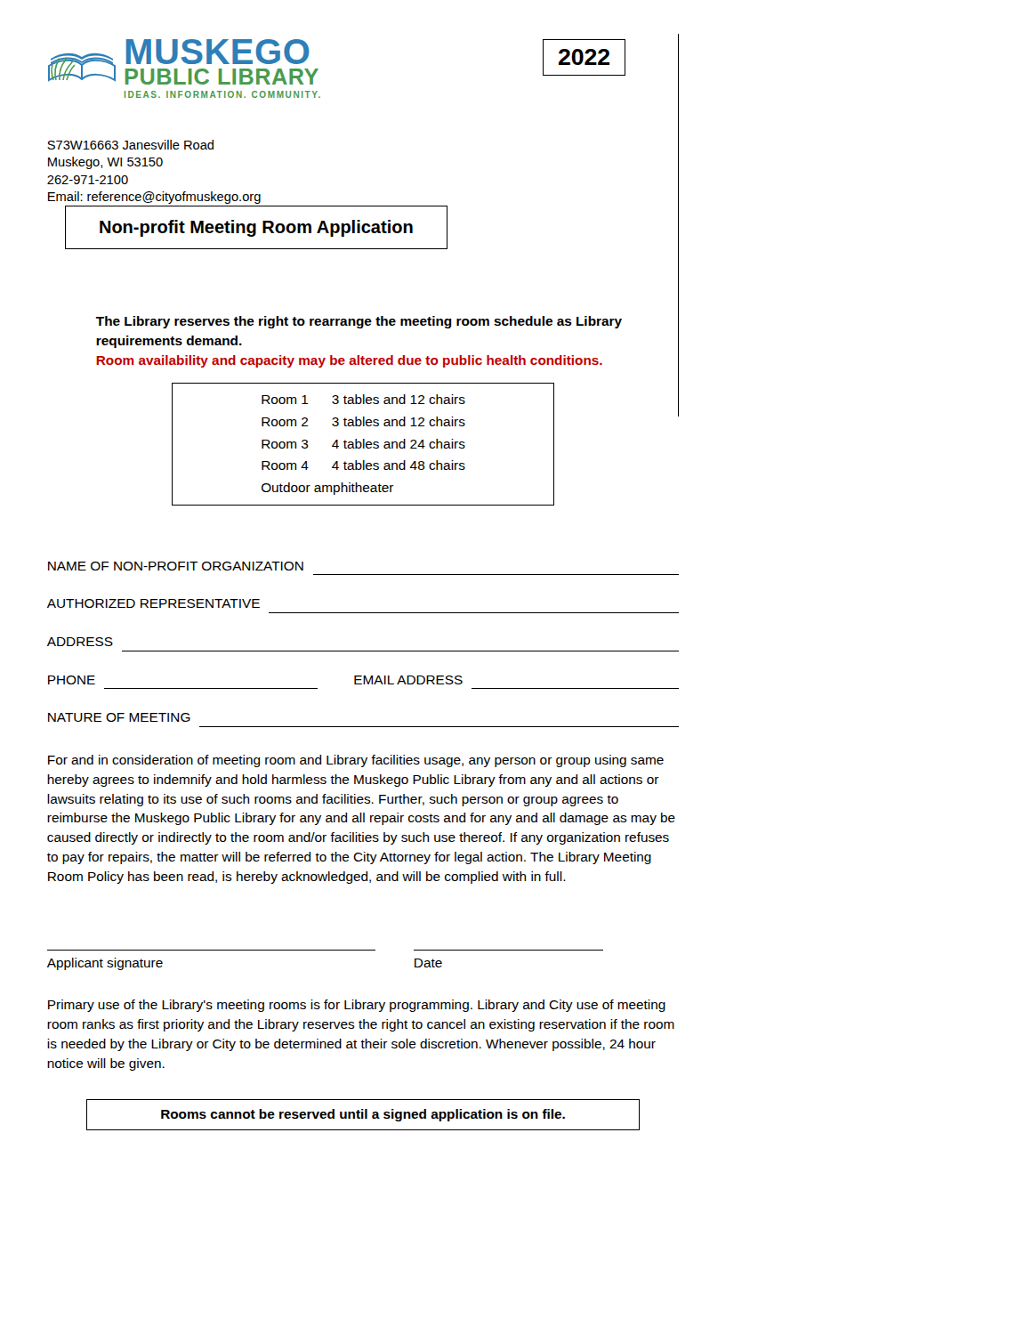MUSKEGO PUBLIC LIBRARY IDEAS. INFORMATION. COMMUNITY.
2022
S73W16663 Janesville Road
Muskego, WI 53150
262-971-2100
Email: reference@cityofmuskego.org
Non-profit Meeting Room Application
The Library reserves the right to rearrange the meeting room schedule as Library requirements demand.
Room availability and capacity may be altered due to public health conditions.
| Room 1 | 3 tables and 12 chairs |
| Room 2 | 3 tables and 12 chairs |
| Room 3 | 4 tables and 24 chairs |
| Room 4 | 4 tables and 48 chairs |
| Outdoor amphitheater |
NAME OF NON-PROFIT ORGANIZATION
AUTHORIZED REPRESENTATIVE
ADDRESS
PHONE EMAIL ADDRESS
NATURE OF MEETING
For and in consideration of meeting room and Library facilities usage, any person or group using same hereby agrees to indemnify and hold harmless the Muskego Public Library from any and all actions or lawsuits relating to its use of such rooms and facilities. Further, such person or group agrees to reimburse the Muskego Public Library for any and all repair costs and for any and all damage as may be caused directly or indirectly to the room and/or facilities by such use thereof. If any organization refuses to pay for repairs, the matter will be referred to the City Attorney for legal action. The Library Meeting Room Policy has been read, is hereby acknowledged, and will be complied with in full.
Applicant signature
Date
Primary use of the Library's meeting rooms is for Library programming. Library and City use of meeting room ranks as first priority and the Library reserves the right to cancel an existing reservation if the room is needed by the Library or City to be determined at their sole discretion. Whenever possible, 24 hour notice will be given.
Rooms cannot be reserved until a signed application is on file.